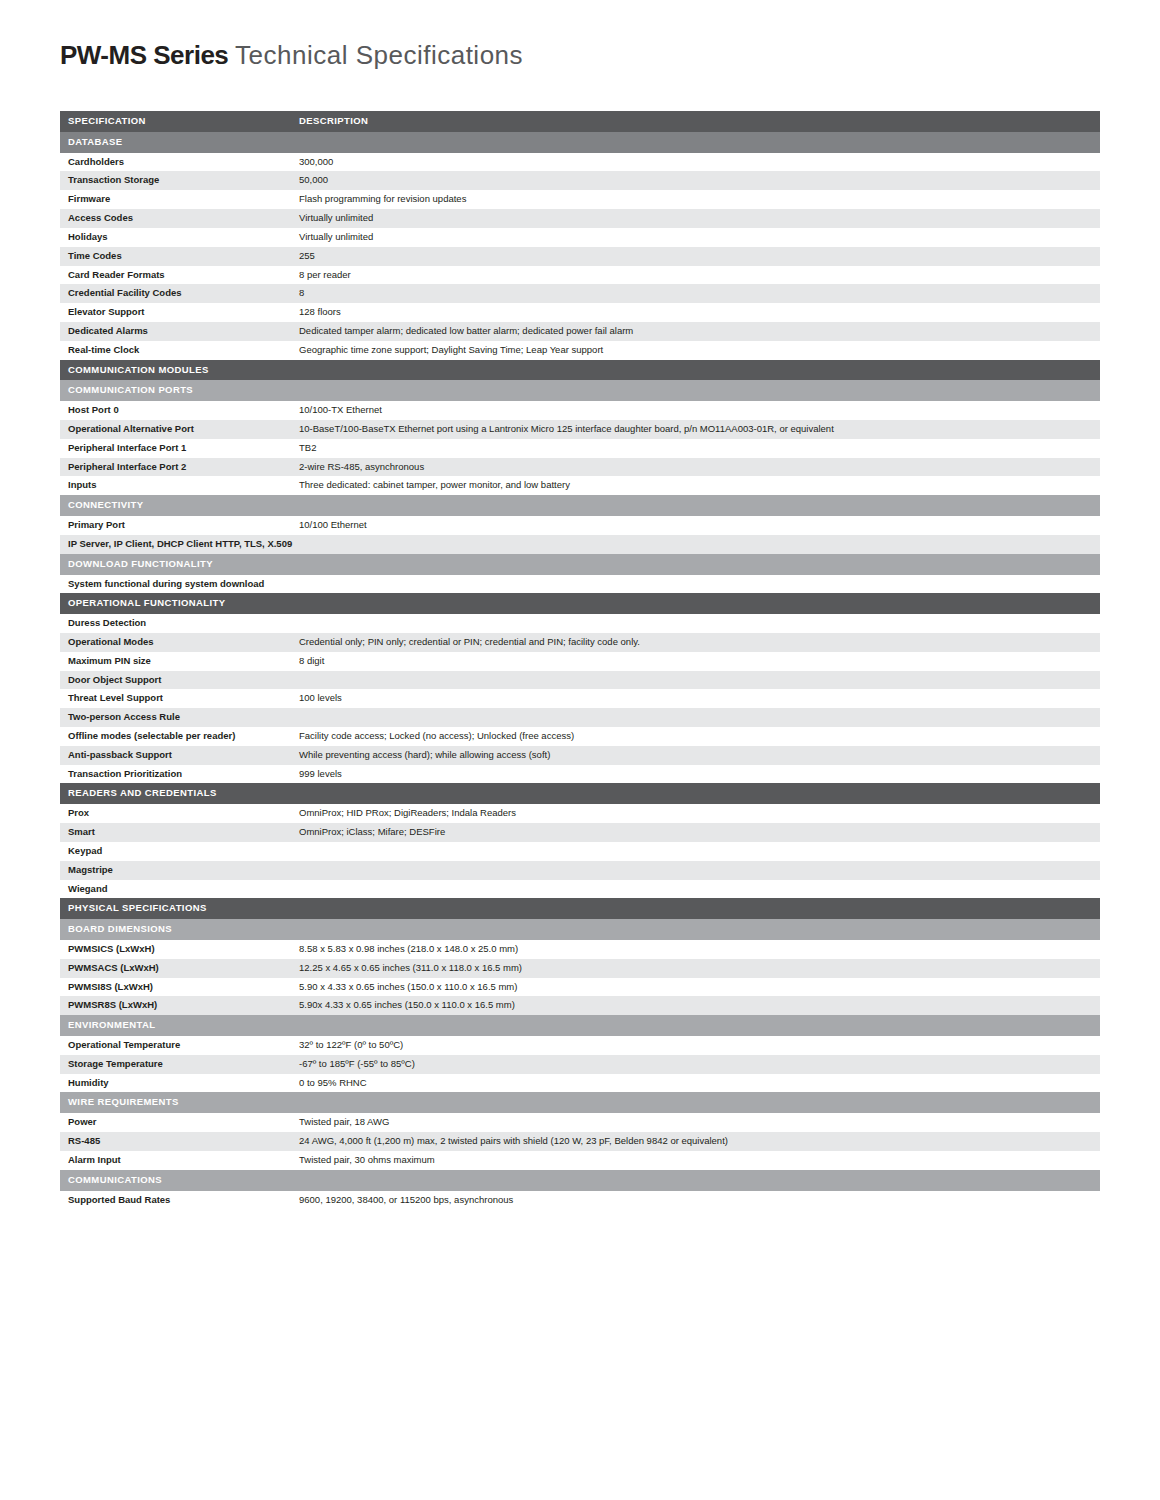PW-MS Series Technical Specifications
| SPECIFICATION | DESCRIPTION |
| DATABASE |
| Cardholders | 300,000 |
| Transaction Storage | 50,000 |
| Firmware | Flash programming for revision updates |
| Access Codes | Virtually unlimited |
| Holidays | Virtually unlimited |
| Time Codes | 255 |
| Card Reader Formats | 8 per reader |
| Credential Facility Codes | 8 |
| Elevator Support | 128 floors |
| Dedicated Alarms | Dedicated tamper alarm; dedicated low batter alarm; dedicated power fail alarm |
| Real-time Clock | Geographic time zone support; Daylight Saving Time; Leap Year support |
| COMMUNICATION MODULES |
| COMMUNICATION PORTS |
| Host Port 0 | 10/100-TX Ethernet |
| Operational Alternative Port | 10-BaseT/100-BaseTX Ethernet port using a Lantronix Micro 125 interface daughter board, p/n MO11AA003-01R, or equivalent |
| Peripheral Interface Port 1 | TB2 |
| Peripheral Interface Port 2 | 2-wire RS-485, asynchronous |
| Inputs | Three dedicated: cabinet tamper, power monitor, and low battery |
| CONNECTIVITY |
| Primary Port | 10/100 Ethernet |
| IP Server, IP Client, DHCP Client HTTP, TLS, X.509 |
| DOWNLOAD FUNCTIONALITY |
| System functional during system download |
| OPERATIONAL FUNCTIONALITY |
| Duress Detection |
| Operational Modes | Credential only; PIN only; credential or PIN; credential and PIN; facility code only. |
| Maximum PIN size | 8 digit |
| Door Object Support |
| Threat Level Support | 100 levels |
| Two-person Access Rule |
| Offline modes (selectable per reader) | Facility code access; Locked (no access); Unlocked (free access) |
| Anti-passback Support | While preventing access (hard); while allowing access (soft) |
| Transaction Prioritization | 999 levels |
| READERS AND CREDENTIALS |
| Prox | OmniProx; HID PRox; DigiReaders; Indala Readers |
| Smart | OmniProx; iClass; Mifare; DESFire |
| Keypad |
| Magstripe |
| Wiegand |
| PHYSICAL SPECIFICATIONS |
| BOARD DIMENSIONS |
| PWMSICS (LxWxH) | 8.58 x 5.83 x 0.98 inches (218.0 x 148.0 x 25.0 mm) |
| PWMSACS (LxWxH) | 12.25 x 4.65 x 0.65 inches (311.0 x 118.0 x 16.5 mm) |
| PWMSI8S (LxWxH) | 5.90 x 4.33 x 0.65 inches (150.0 x 110.0 x 16.5 mm) |
| PWMSR8S (LxWxH) | 5.90x 4.33 x 0.65 inches (150.0 x 110.0 x 16.5 mm) |
| ENVIRONMENTAL |
| Operational Temperature | 32º to 122ºF (0º to 50ºC) |
| Storage Temperature | -67º to 185ºF (-55º to 85ºC) |
| Humidity | 0 to 95% RHNC |
| WIRE REQUIREMENTS |
| Power | Twisted pair, 18 AWG |
| RS-485 | 24 AWG, 4,000 ft (1,200 m) max, 2 twisted pairs with shield (120 W, 23 pF, Belden 9842 or equivalent) |
| Alarm Input | Twisted pair, 30 ohms maximum |
| COMMUNICATIONS |
| Supported Baud Rates | 9600, 19200, 38400, or 115200 bps, asynchronous |